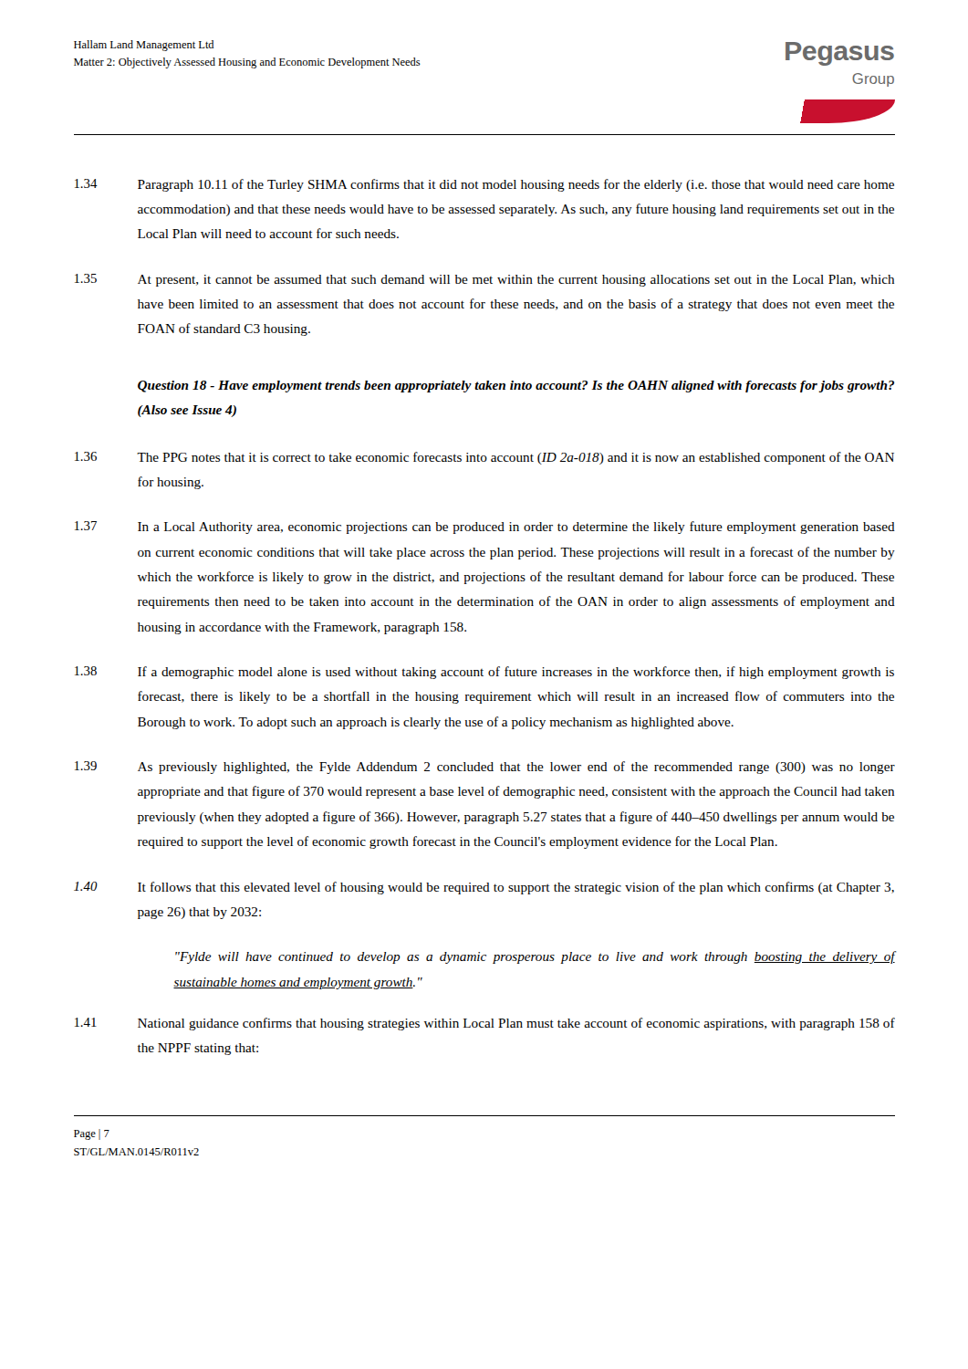Hallam Land Management Ltd
Matter 2: Objectively Assessed Housing and Economic Development Needs
Pegasus
Group
1.34
Paragraph 10.11 of the Turley SHMA confirms that it did not model housing needs for the elderly (i.e. those that would need care home accommodation) and that these needs would have to be assessed separately. As such, any future housing land requirements set out in the Local Plan will need to account for such needs.
1.35
At present, it cannot be assumed that such demand will be met within the current housing allocations set out in the Local Plan, which have been limited to an assessment that does not account for these needs, and on the basis of a strategy that does not even meet the FOAN of standard C3 housing.
Question 18 - Have employment trends been appropriately taken into account? Is the OAHN aligned with forecasts for jobs growth? (Also see Issue 4)
1.36
The PPG notes that it is correct to take economic forecasts into account (ID 2a-018) and it is now an established component of the OAN for housing.
1.37
In a Local Authority area, economic projections can be produced in order to determine the likely future employment generation based on current economic conditions that will take place across the plan period. These projections will result in a forecast of the number by which the workforce is likely to grow in the district, and projections of the resultant demand for labour force can be produced. These requirements then need to be taken into account in the determination of the OAN in order to align assessments of employment and housing in accordance with the Framework, paragraph 158.
1.38
If a demographic model alone is used without taking account of future increases in the workforce then, if high employment growth is forecast, there is likely to be a shortfall in the housing requirement which will result in an increased flow of commuters into the Borough to work. To adopt such an approach is clearly the use of a policy mechanism as highlighted above.
1.39
As previously highlighted, the Fylde Addendum 2 concluded that the lower end of the recommended range (300) was no longer appropriate and that figure of 370 would represent a base level of demographic need, consistent with the approach the Council had taken previously (when they adopted a figure of 366). However, paragraph 5.27 states that a figure of 440–450 dwellings per annum would be required to support the level of economic growth forecast in the Council's employment evidence for the Local Plan.
1.40
It follows that this elevated level of housing would be required to support the strategic vision of the plan which confirms (at Chapter 3, page 26) that by 2032:
"Fylde will have continued to develop as a dynamic prosperous place to live and work through boosting the delivery of sustainable homes and employment growth."
1.41
National guidance confirms that housing strategies within Local Plan must take account of economic aspirations, with paragraph 158 of the NPPF stating that:
Page | 7
ST/GL/MAN.0145/R011v2